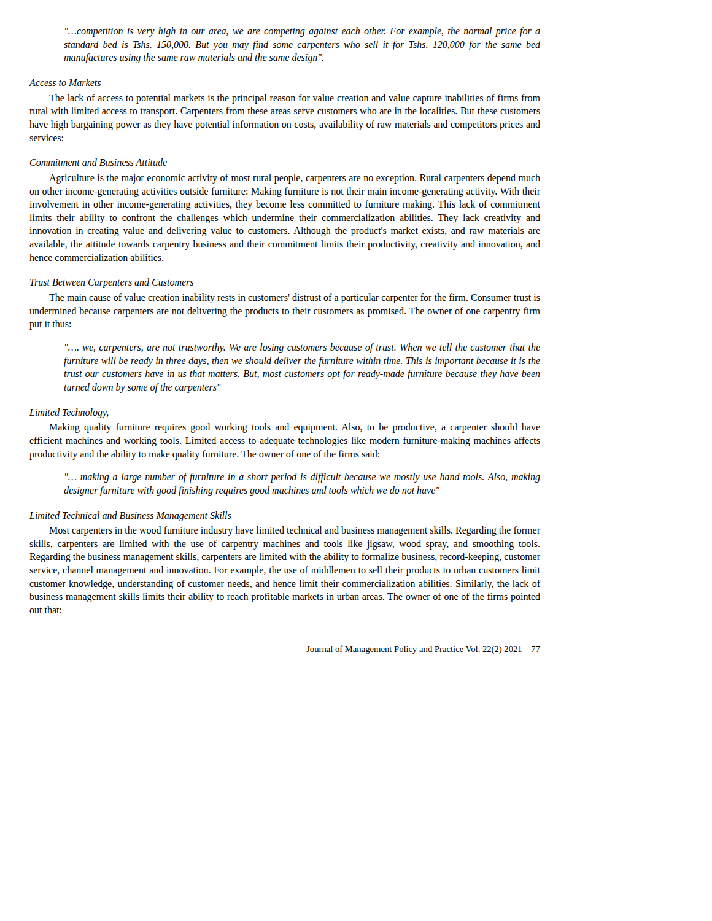"…competition is very high in our area, we are competing against each other. For example, the normal price for a standard bed is Tshs. 150,000. But you may find some carpenters who sell it for Tshs. 120,000 for the same bed manufactures using the same raw materials and the same design".
Access to Markets
The lack of access to potential markets is the principal reason for value creation and value capture inabilities of firms from rural with limited access to transport. Carpenters from these areas serve customers who are in the localities. But these customers have high bargaining power as they have potential information on costs, availability of raw materials and competitors prices and services:
Commitment and Business Attitude
Agriculture is the major economic activity of most rural people, carpenters are no exception. Rural carpenters depend much on other income-generating activities outside furniture: Making furniture is not their main income-generating activity. With their involvement in other income-generating activities, they become less committed to furniture making. This lack of commitment limits their ability to confront the challenges which undermine their commercialization abilities. They lack creativity and innovation in creating value and delivering value to customers. Although the product's market exists, and raw materials are available, the attitude towards carpentry business and their commitment limits their productivity, creativity and innovation, and hence commercialization abilities.
Trust Between Carpenters and Customers
The main cause of value creation inability rests in customers' distrust of a particular carpenter for the firm. Consumer trust is undermined because carpenters are not delivering the products to their customers as promised. The owner of one carpentry firm put it thus:
"…. we, carpenters, are not trustworthy. We are losing customers because of trust. When we tell the customer that the furniture will be ready in three days, then we should deliver the furniture within time. This is important because it is the trust our customers have in us that matters. But, most customers opt for ready-made furniture because they have been turned down by some of the carpenters"
Limited Technology,
Making quality furniture requires good working tools and equipment. Also, to be productive, a carpenter should have efficient machines and working tools. Limited access to adequate technologies like modern furniture-making machines affects productivity and the ability to make quality furniture. The owner of one of the firms said:
"… making a large number of furniture in a short period is difficult because we mostly use hand tools. Also, making designer furniture with good finishing requires good machines and tools which we do not have"
Limited Technical and Business Management Skills
Most carpenters in the wood furniture industry have limited technical and business management skills. Regarding the former skills, carpenters are limited with the use of carpentry machines and tools like jigsaw, wood spray, and smoothing tools. Regarding the business management skills, carpenters are limited with the ability to formalize business, record-keeping, customer service, channel management and innovation. For example, the use of middlemen to sell their products to urban customers limit customer knowledge, understanding of customer needs, and hence limit their commercialization abilities. Similarly, the lack of business management skills limits their ability to reach profitable markets in urban areas. The owner of one of the firms pointed out that:
Journal of Management Policy and Practice Vol. 22(2) 2021 77